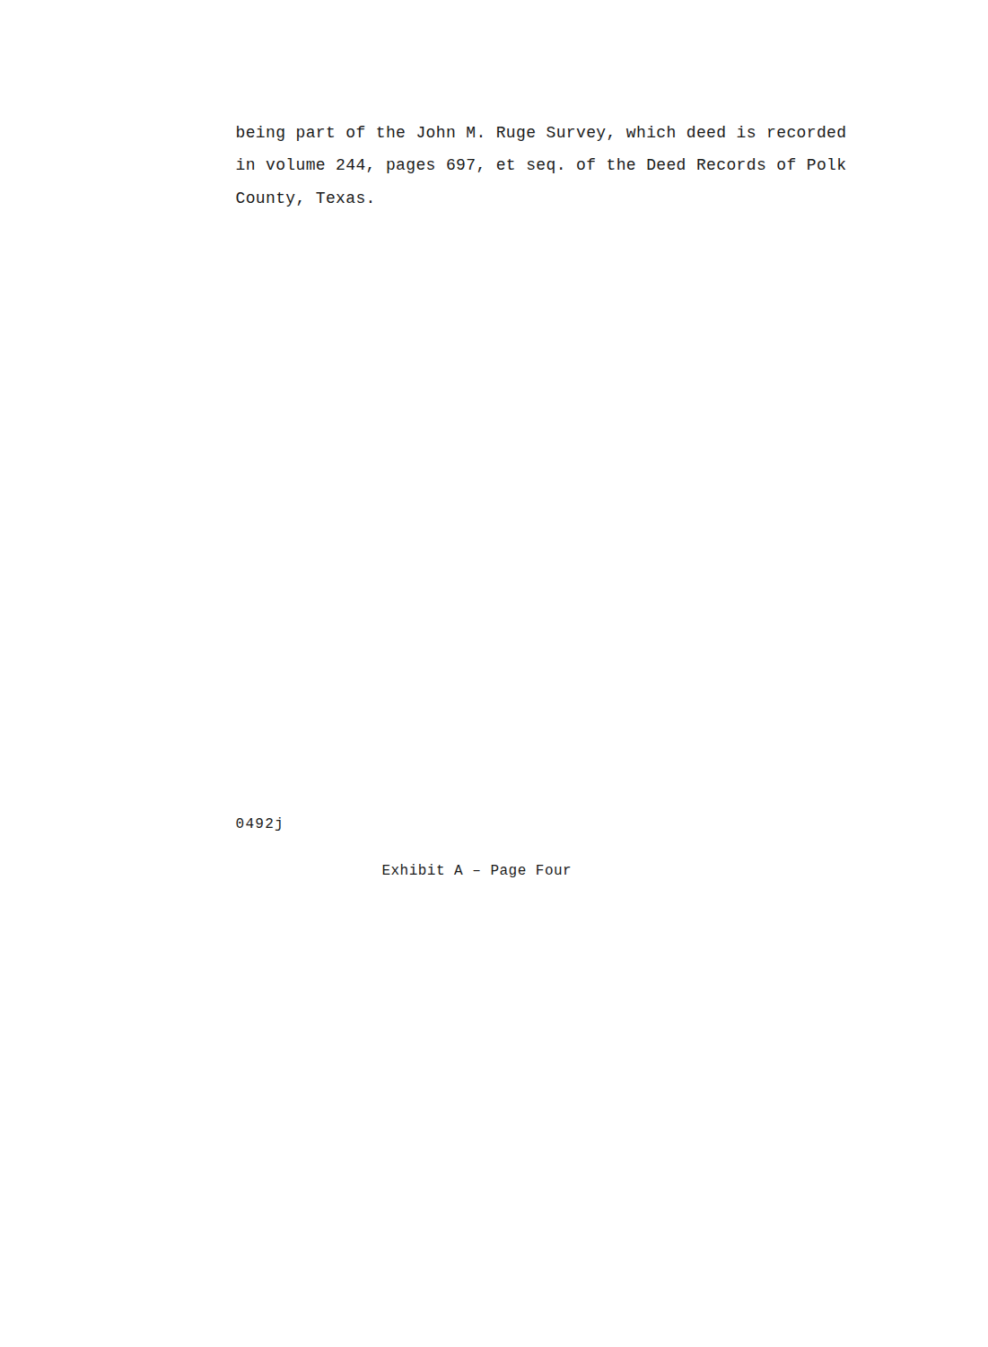being part of the John M. Ruge Survey, which deed is recorded
in volume 244, pages 697, et seq. of the Deed Records of Polk
County, Texas.
0492j
Exhibit A – Page Four